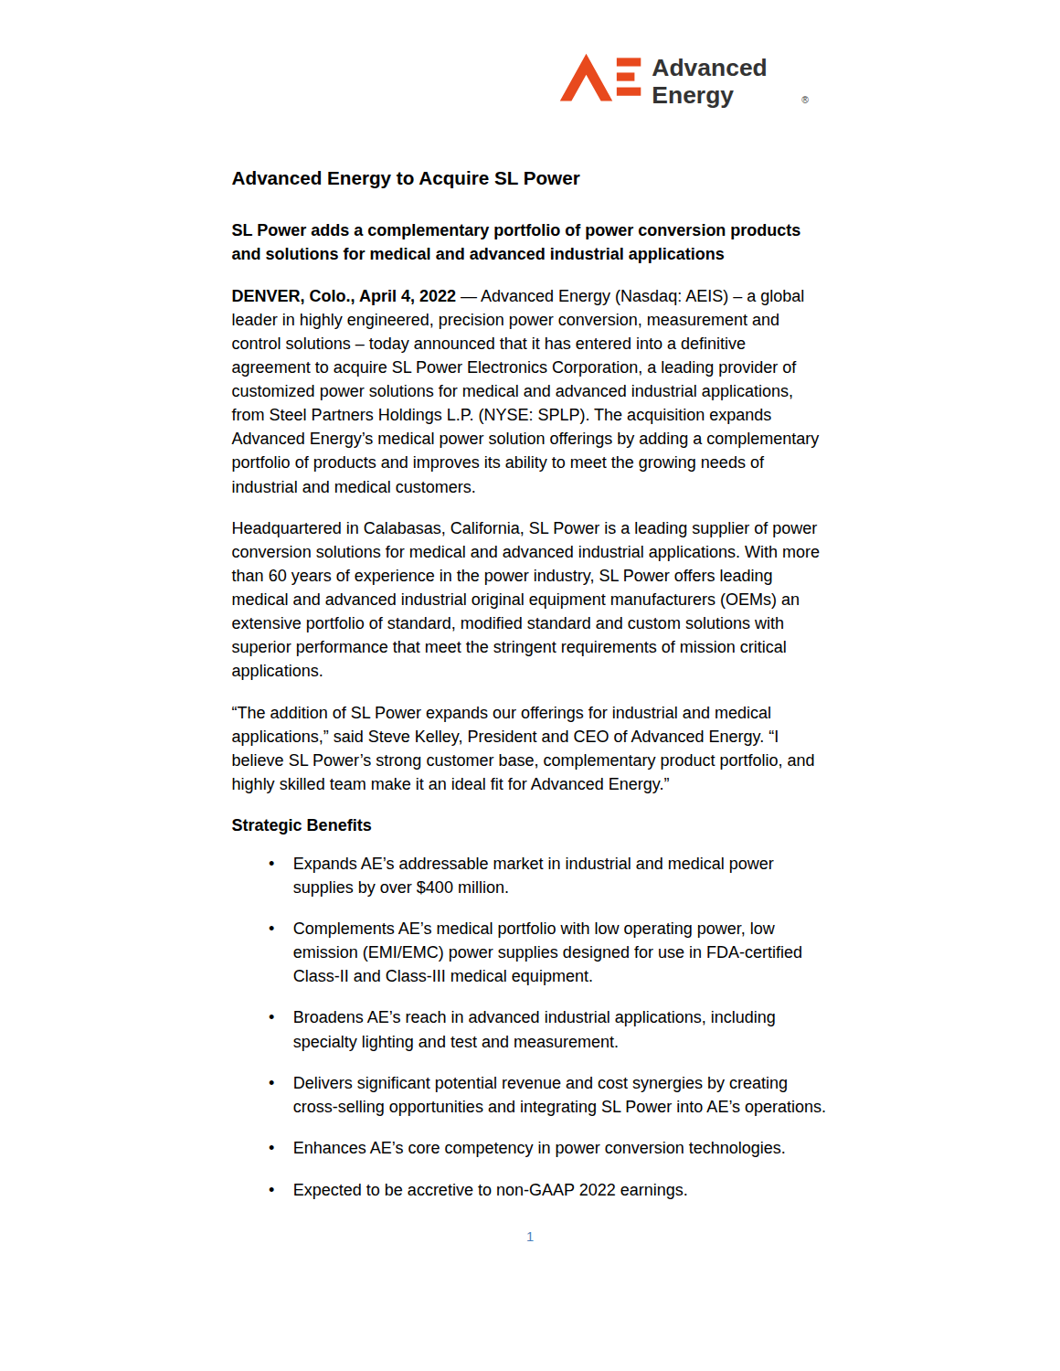Advanced Energy to Acquire SL Power
SL Power adds a complementary portfolio of power conversion products and solutions for medical and advanced industrial applications
DENVER, Colo., April 4, 2022 — Advanced Energy (Nasdaq: AEIS) – a global leader in highly engineered, precision power conversion, measurement and control solutions – today announced that it has entered into a definitive agreement to acquire SL Power Electronics Corporation, a leading provider of customized power solutions for medical and advanced industrial applications, from Steel Partners Holdings L.P. (NYSE: SPLP). The acquisition expands Advanced Energy’s medical power solution offerings by adding a complementary portfolio of products and improves its ability to meet the growing needs of industrial and medical customers.
Headquartered in Calabasas, California, SL Power is a leading supplier of power conversion solutions for medical and advanced industrial applications. With more than 60 years of experience in the power industry, SL Power offers leading medical and advanced industrial original equipment manufacturers (OEMs) an extensive portfolio of standard, modified standard and custom solutions with superior performance that meet the stringent requirements of mission critical applications.
“The addition of SL Power expands our offerings for industrial and medical applications,” said Steve Kelley, President and CEO of Advanced Energy. “I believe SL Power’s strong customer base, complementary product portfolio, and highly skilled team make it an ideal fit for Advanced Energy.”
Strategic Benefits
Expands AE’s addressable market in industrial and medical power supplies by over $400 million.
Complements AE’s medical portfolio with low operating power, low emission (EMI/EMC) power supplies designed for use in FDA-certified Class-II and Class-III medical equipment.
Broadens AE’s reach in advanced industrial applications, including specialty lighting and test and measurement.
Delivers significant potential revenue and cost synergies by creating cross-selling opportunities and integrating SL Power into AE’s operations.
Enhances AE’s core competency in power conversion technologies.
Expected to be accretive to non-GAAP 2022 earnings.
1